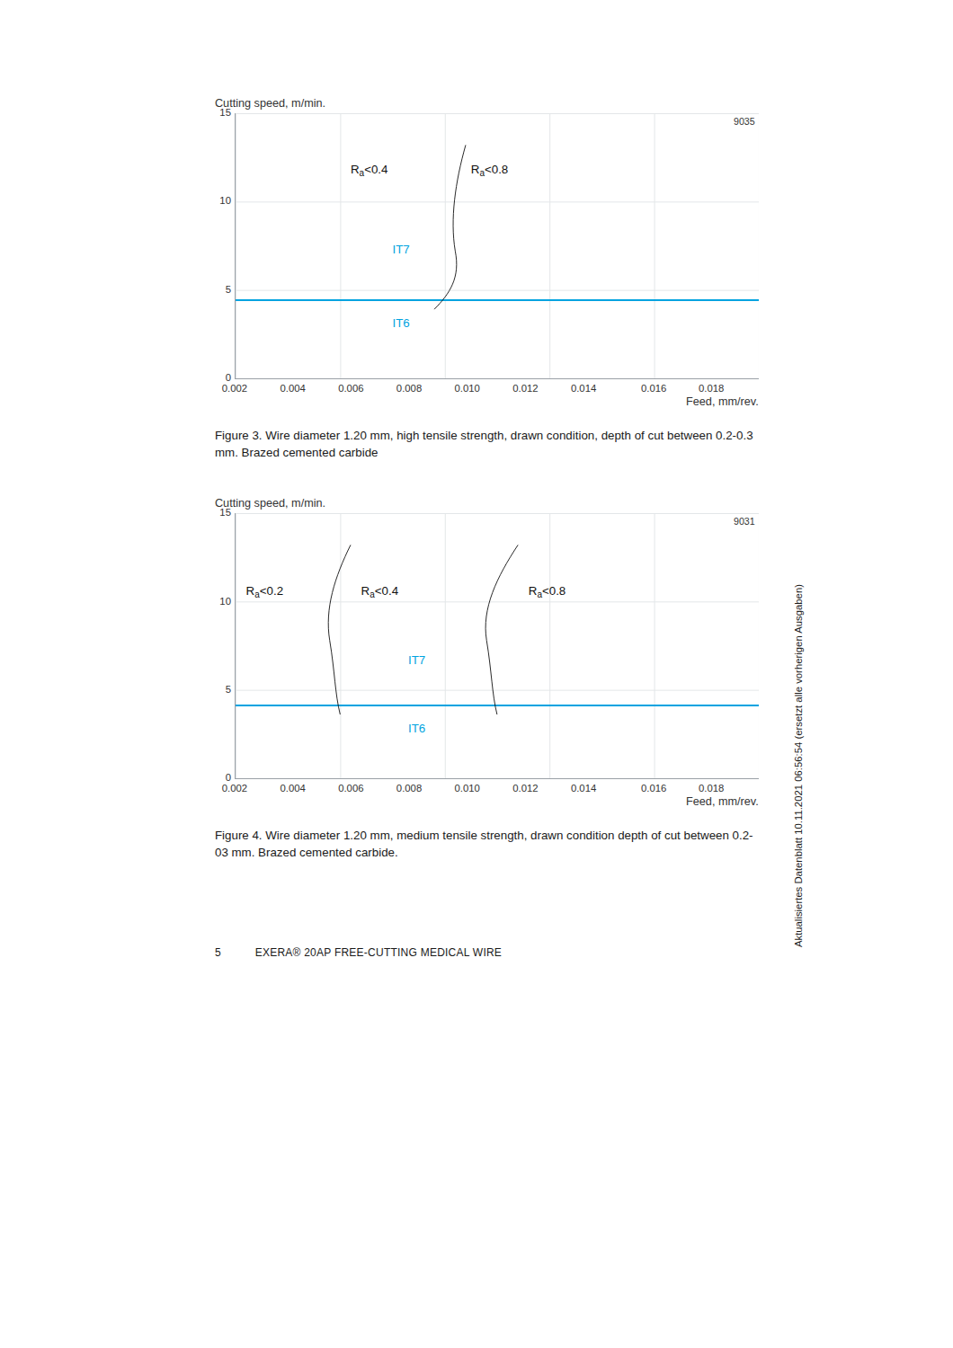Cutting speed, m/min.
15 10 5 0
9035
IT7 IT6 Ra<0.4 Ra<0.8
0.002 0.004 0.006 0.008 0.010 0.012 0.014 0.016 0.018 Feed, mm/rev.
Figure 3. Wire diameter 1.20 mm, high tensile strength, drawn condition, depth of cut between 0.2-0.3 mm. Brazed cemented carbide
Cutting speed, m/min.
15 10 5 0
9031
IT7 IT6 Ra<0.2 Ra<0.4 Ra<0.8
0.002 0.004 0.006 0.008 0.010 0.012 0.014 0.016 0.018 Feed, mm/rev.
Figure 4. Wire diameter 1.20 mm, medium tensile strength, drawn condition depth of cut between 0.2-03 mm. Brazed cemented carbide.
5 EXERA® 20AP FREE-CUTTING MEDICAL WIRE
Aktualisiertes Datenblatt 10.11.2021 06:56:54 (ersetzt alle vorherigen Ausgaben)